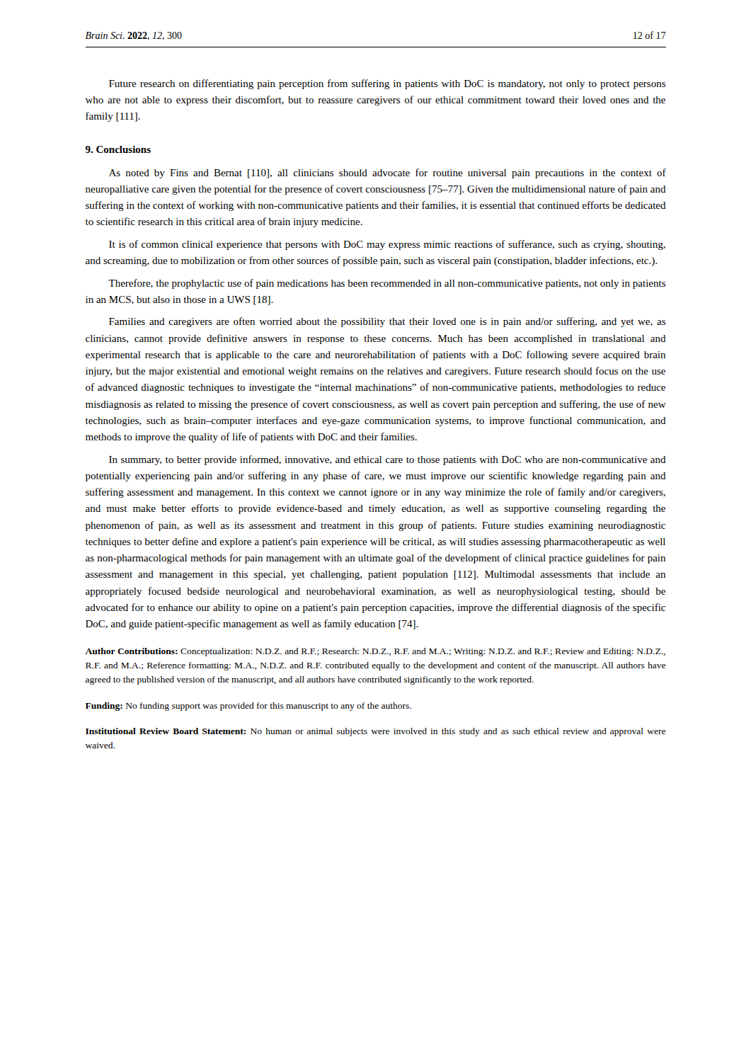Brain Sci. 2022, 12, 300
12 of 17
Future research on differentiating pain perception from suffering in patients with DoC is mandatory, not only to protect persons who are not able to express their discomfort, but to reassure caregivers of our ethical commitment toward their loved ones and the family [111].
9. Conclusions
As noted by Fins and Bernat [110], all clinicians should advocate for routine universal pain precautions in the context of neuropalliative care given the potential for the presence of covert consciousness [75–77]. Given the multidimensional nature of pain and suffering in the context of working with non-communicative patients and their families, it is essential that continued efforts be dedicated to scientific research in this critical area of brain injury medicine.
It is of common clinical experience that persons with DoC may express mimic reactions of sufferance, such as crying, shouting, and screaming, due to mobilization or from other sources of possible pain, such as visceral pain (constipation, bladder infections, etc.).
Therefore, the prophylactic use of pain medications has been recommended in all non-communicative patients, not only in patients in an MCS, but also in those in a UWS [18].
Families and caregivers are often worried about the possibility that their loved one is in pain and/or suffering, and yet we, as clinicians, cannot provide definitive answers in response to these concerns. Much has been accomplished in translational and experimental research that is applicable to the care and neurorehabilitation of patients with a DoC following severe acquired brain injury, but the major existential and emotional weight remains on the relatives and caregivers. Future research should focus on the use of advanced diagnostic techniques to investigate the “internal machinations” of non-communicative patients, methodologies to reduce misdiagnosis as related to missing the presence of covert consciousness, as well as covert pain perception and suffering, the use of new technologies, such as brain–computer interfaces and eye-gaze communication systems, to improve functional communication, and methods to improve the quality of life of patients with DoC and their families.
In summary, to better provide informed, innovative, and ethical care to those patients with DoC who are non-communicative and potentially experiencing pain and/or suffering in any phase of care, we must improve our scientific knowledge regarding pain and suffering assessment and management. In this context we cannot ignore or in any way minimize the role of family and/or caregivers, and must make better efforts to provide evidence-based and timely education, as well as supportive counseling regarding the phenomenon of pain, as well as its assessment and treatment in this group of patients. Future studies examining neurodiagnostic techniques to better define and explore a patient's pain experience will be critical, as will studies assessing pharmacotherapeutic as well as non-pharmacological methods for pain management with an ultimate goal of the development of clinical practice guidelines for pain assessment and management in this special, yet challenging, patient population [112]. Multimodal assessments that include an appropriately focused bedside neurological and neurobehavioral examination, as well as neurophysiological testing, should be advocated for to enhance our ability to opine on a patient's pain perception capacities, improve the differential diagnosis of the specific DoC, and guide patient-specific management as well as family education [74].
Author Contributions: Conceptualization: N.D.Z. and R.F.; Research: N.D.Z., R.F. and M.A.; Writing: N.D.Z. and R.F.; Review and Editing: N.D.Z., R.F. and M.A.; Reference formatting: M.A., N.D.Z. and R.F. contributed equally to the development and content of the manuscript. All authors have agreed to the published version of the manuscript, and all authors have contributed significantly to the work reported.
Funding: No funding support was provided for this manuscript to any of the authors.
Institutional Review Board Statement: No human or animal subjects were involved in this study and as such ethical review and approval were waived.